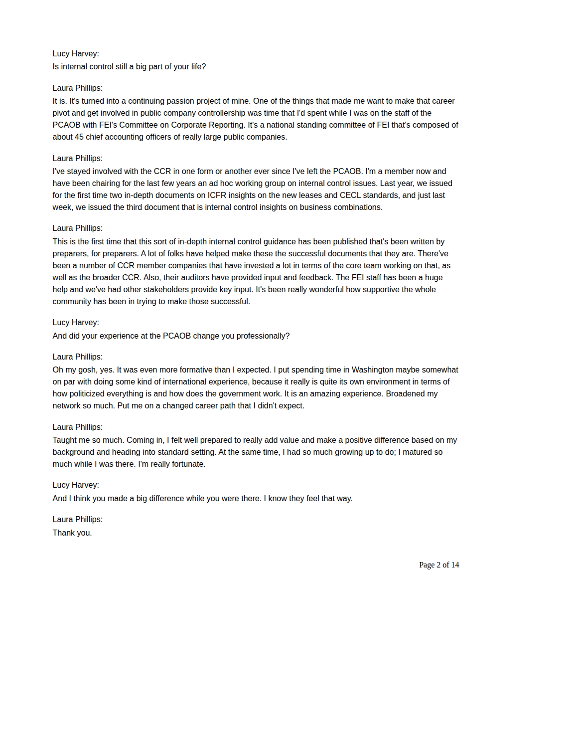Lucy Harvey:
Is internal control still a big part of your life?
Laura Phillips:
It is. It's turned into a continuing passion project of mine. One of the things that made me want to make that career pivot and get involved in public company controllership was time that I'd spent while I was on the staff of the PCAOB with FEI's Committee on Corporate Reporting. It's a national standing committee of FEI that's composed of about 45 chief accounting officers of really large public companies.
Laura Phillips:
I've stayed involved with the CCR in one form or another ever since I've left the PCAOB. I'm a member now and have been chairing for the last few years an ad hoc working group on internal control issues. Last year, we issued for the first time two in-depth documents on ICFR insights on the new leases and CECL standards, and just last week, we issued the third document that is internal control insights on business combinations.
Laura Phillips:
This is the first time that this sort of in-depth internal control guidance has been published that's been written by preparers, for preparers. A lot of folks have helped make these the successful documents that they are. There've been a number of CCR member companies that have invested a lot in terms of the core team working on that, as well as the broader CCR. Also, their auditors have provided input and feedback. The FEI staff has been a huge help and we've had other stakeholders provide key input. It's been really wonderful how supportive the whole community has been in trying to make those successful.
Lucy Harvey:
And did your experience at the PCAOB change you professionally?
Laura Phillips:
Oh my gosh, yes. It was even more formative than I expected. I put spending time in Washington maybe somewhat on par with doing some kind of international experience, because it really is quite its own environment in terms of how politicized everything is and how does the government work. It is an amazing experience. Broadened my network so much. Put me on a changed career path that I didn't expect.
Laura Phillips:
Taught me so much. Coming in, I felt well prepared to really add value and make a positive difference based on my background and heading into standard setting. At the same time, I had so much growing up to do; I matured so much while I was there. I'm really fortunate.
Lucy Harvey:
And I think you made a big difference while you were there. I know they feel that way.
Laura Phillips:
Thank you.
Page 2 of 14